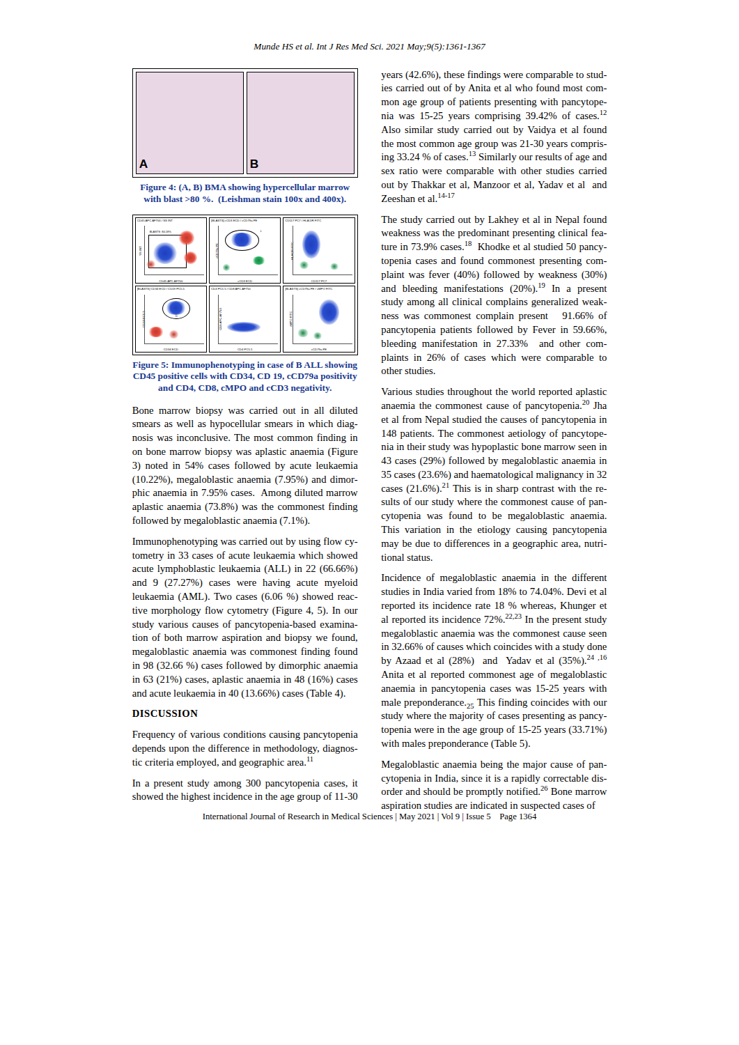Munde HS et al. Int J Res Med Sci. 2021 May;9(5):1361-1367
A
B
Figure 4: (A, B) BMA showing hypercellular marrow with blast >80 %. (Leishman stain 100x and 400x).
CD45 APC AF700 / SS INT
SS INT
CD45 APC AF700
BLASTS: 84.18%
[BLASTS] cCD3 ECD / cCD79a PE
cCD79a PE
cCD3 ECD
L
CD117 PC7 / HLA DR FITC
HLA DR FITC
CD117 PC7
[BLASTS] CD34 ECD / CD19 PC5.5
CD19 PC5.5
CD34 ECD
D
CD4 PC5.5 / CD8 APC AF750
CD8 APC AF750
CD4 PC5.5
[BLASTS] cCD79a PE / cMPO FITC
cMPO FITC
cCD79a PE
Figure 5: Immunophenotyping in case of B ALL showing CD45 positive cells with CD34, CD 19, cCD79a positivity and CD4, CD8, cMPO and cCD3 negativity.
Bone marrow biopsy was carried out in all diluted smears as well as hypocellular smears in which diagnosis was inconclusive. The most common finding in on bone marrow biopsy was aplastic anaemia (Figure 3) noted in 54% cases followed by acute leukaemia (10.22%), megaloblastic anaemia (7.95%) and dimorphic anaemia in 7.95% cases. Among diluted marrow aplastic anaemia (73.8%) was the commonest finding followed by megaloblastic anaemia (7.1%).
Immunophenotyping was carried out by using flow cytometry in 33 cases of acute leukaemia which showed acute lymphoblastic leukaemia (ALL) in 22 (66.66%) and 9 (27.27%) cases were having acute myeloid leukaemia (AML). Two cases (6.06 %) showed reactive morphology flow cytometry (Figure 4, 5). In our study various causes of pancytopenia-based examination of both marrow aspiration and biopsy we found, megaloblastic anaemia was commonest finding found in 98 (32.66 %) cases followed by dimorphic anaemia in 63 (21%) cases, aplastic anaemia in 48 (16%) cases and acute leukaemia in 40 (13.66%) cases (Table 4).
DISCUSSION
Frequency of various conditions causing pancytopenia depends upon the difference in methodology, diagnostic criteria employed, and geographic area.11
In a present study among 300 pancytopenia cases, it showed the highest incidence in the age group of 11-30 years (42.6%), these findings were comparable to studies carried out of by Anita et al who found most common age group of patients presenting with pancytopenia was 15-25 years comprising 39.42% of cases.12 Also similar study carried out by Vaidya et al found the most common age group was 21-30 years comprising 33.24 % of cases.13 Similarly our results of age and sex ratio were comparable with other studies carried out by Thakkar et al, Manzoor et al, Yadav et al and Zeeshan et al.14-17
The study carried out by Lakhey et al in Nepal found weakness was the predominant presenting clinical feature in 73.9% cases.18 Khodke et al studied 50 pancytopenia cases and found commonest presenting complaint was fever (40%) followed by weakness (30%) and bleeding manifestations (20%).19 In a present study among all clinical complains generalized weakness was commonest complain present 91.66% of pancytopenia patients followed by Fever in 59.66%, bleeding manifestation in 27.33% and other complaints in 26% of cases which were comparable to other studies.
Various studies throughout the world reported aplastic anaemia the commonest cause of pancytopenia.20 Jha et al from Nepal studied the causes of pancytopenia in 148 patients. The commonest aetiology of pancytopenia in their study was hypoplastic bone marrow seen in 43 cases (29%) followed by megaloblastic anaemia in 35 cases (23.6%) and haematological malignancy in 32 cases (21.6%).21 This is in sharp contrast with the results of our study where the commonest cause of pancytopenia was found to be megaloblastic anaemia. This variation in the etiology causing pancytopenia may be due to differences in a geographic area, nutritional status.
Incidence of megaloblastic anaemia in the different studies in India varied from 18% to 74.04%. Devi et al reported its incidence rate 18 % whereas, Khunger et al reported its incidence 72%.22,23 In the present study megaloblastic anaemia was the commonest cause seen in 32.66% of causes which coincides with a study done by Azaad et al (28%) and Yadav et al (35%).24 ,16 Anita et al reported commonest age of megaloblastic anaemia in pancytopenia cases was 15-25 years with male preponderance.25 This finding coincides with our study where the majority of cases presenting as pancytopenia were in the age group of 15-25 years (33.71%) with males preponderance (Table 5).
Megaloblastic anaemia being the major cause of pancytopenia in India, since it is a rapidly correctable disorder and should be promptly notified.26 Bone marrow aspiration studies are indicated in suspected cases of
International Journal of Research in Medical Sciences | May 2021 | Vol 9 | Issue 5 Page 1364